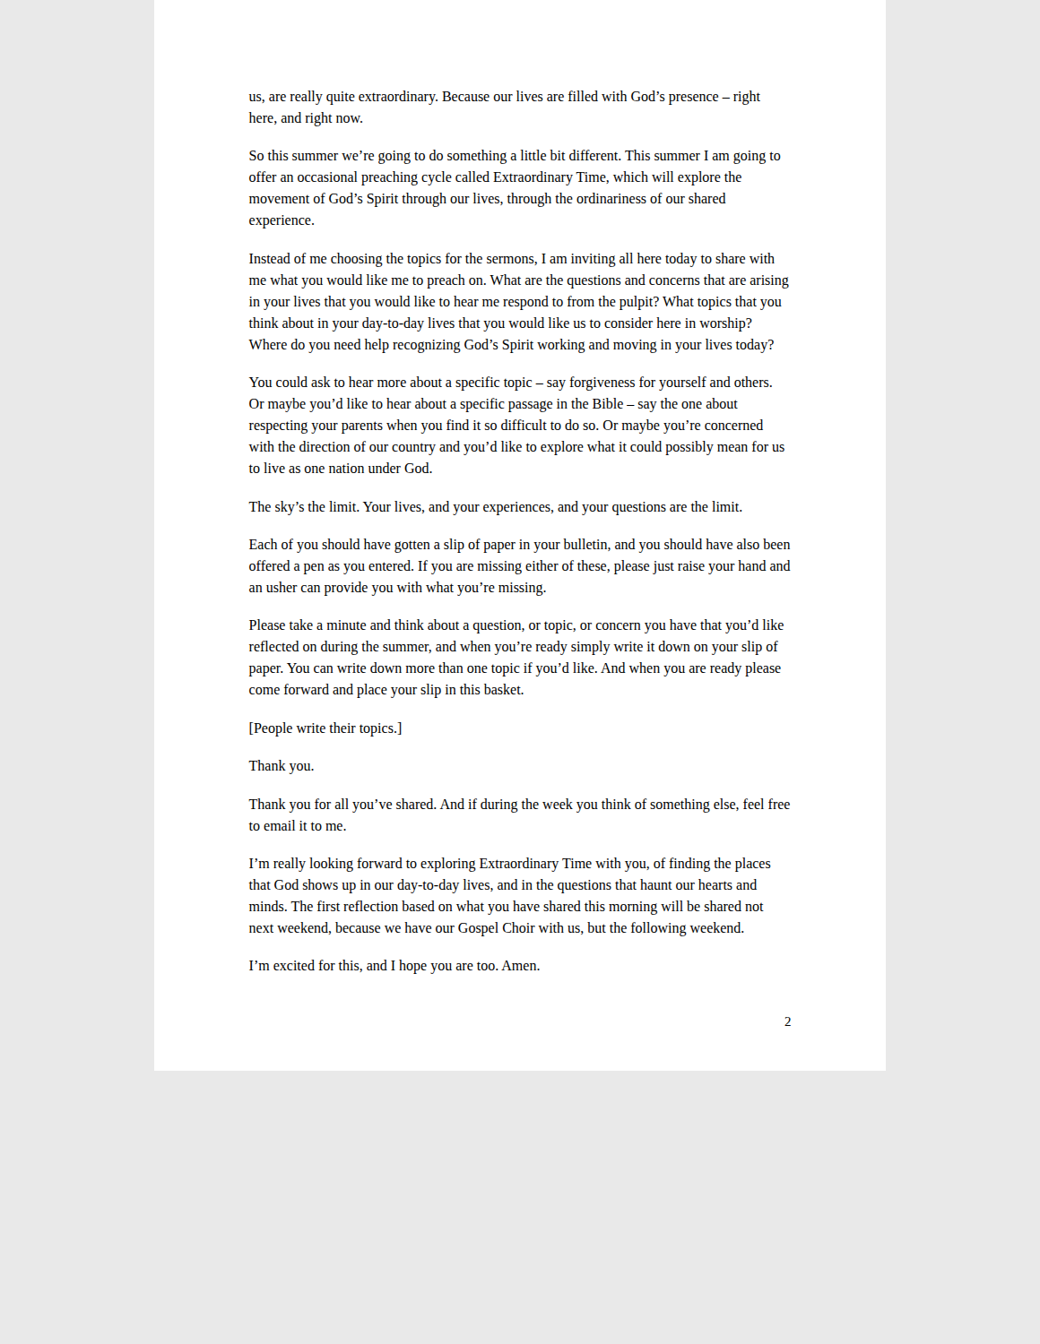us, are really quite extraordinary. Because our lives are filled with God’s presence – right here, and right now.
So this summer we’re going to do something a little bit different. This summer I am going to offer an occasional preaching cycle called Extraordinary Time, which will explore the movement of God’s Spirit through our lives, through the ordinariness of our shared experience.
Instead of me choosing the topics for the sermons, I am inviting all here today to share with me what you would like me to preach on. What are the questions and concerns that are arising in your lives that you would like to hear me respond to from the pulpit? What topics that you think about in your day-to-day lives that you would like us to consider here in worship? Where do you need help recognizing God’s Spirit working and moving in your lives today?
You could ask to hear more about a specific topic – say forgiveness for yourself and others. Or maybe you’d like to hear about a specific passage in the Bible – say the one about respecting your parents when you find it so difficult to do so. Or maybe you’re concerned with the direction of our country and you’d like to explore what it could possibly mean for us to live as one nation under God.
The sky’s the limit. Your lives, and your experiences, and your questions are the limit.
Each of you should have gotten a slip of paper in your bulletin, and you should have also been offered a pen as you entered. If you are missing either of these, please just raise your hand and an usher can provide you with what you’re missing.
Please take a minute and think about a question, or topic, or concern you have that you’d like reflected on during the summer, and when you’re ready simply write it down on your slip of paper. You can write down more than one topic if you’d like. And when you are ready please come forward and place your slip in this basket.
[People write their topics.]
Thank you.
Thank you for all you’ve shared. And if during the week you think of something else, feel free to email it to me.
I’m really looking forward to exploring Extraordinary Time with you, of finding the places that God shows up in our day-to-day lives, and in the questions that haunt our hearts and minds. The first reflection based on what you have shared this morning will be shared not next weekend, because we have our Gospel Choir with us, but the following weekend.
I’m excited for this, and I hope you are too. Amen.
2